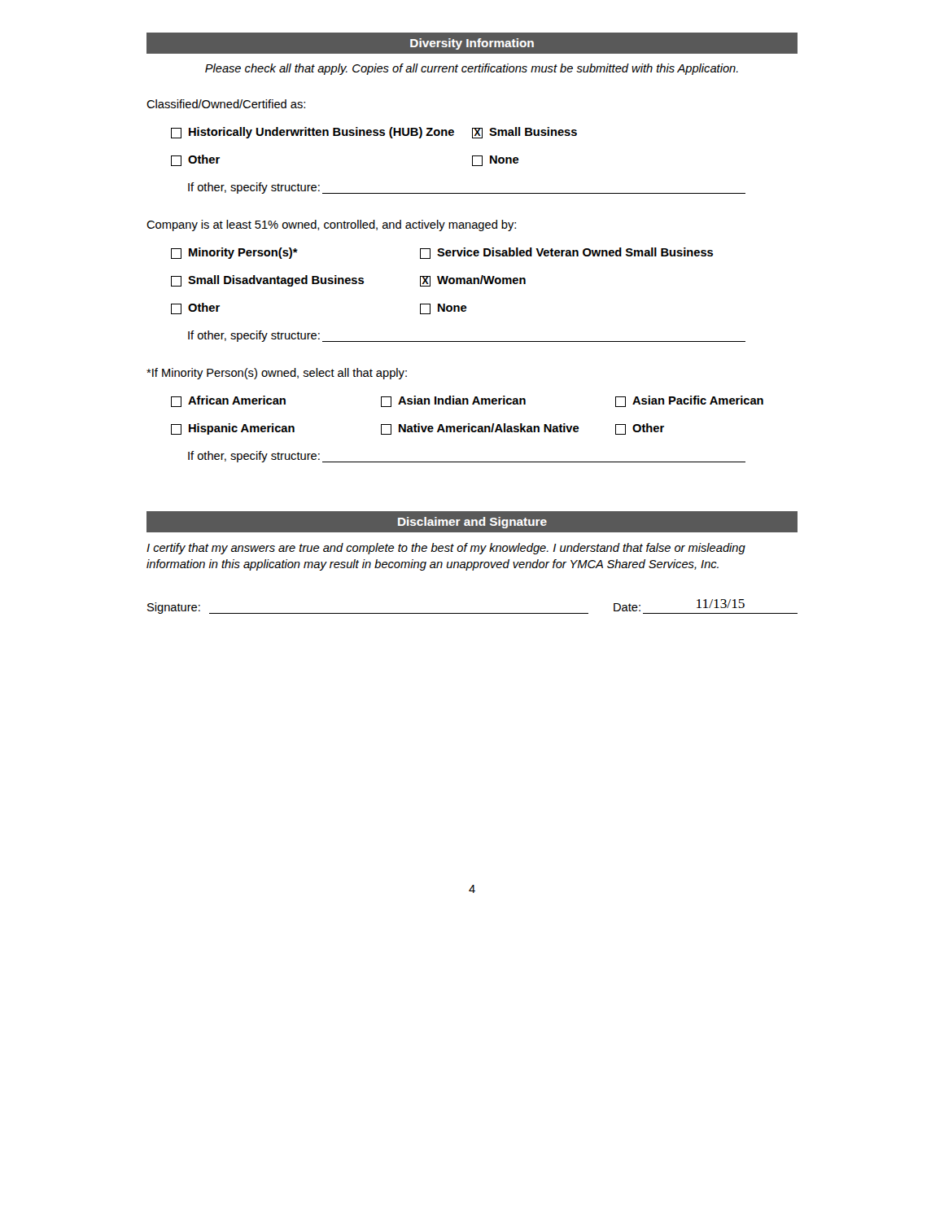Diversity Information
Please check all that apply. Copies of all current certifications must be submitted with this Application.
Classified/Owned/Certified as:
Historically Underwritten Business (HUB) Zone
Small Business
Other
None
If other, specify structure:
Company is at least 51% owned, controlled, and actively managed by:
Minority Person(s)*
Service Disabled Veteran Owned Small Business
Small Disadvantaged Business
Woman/Women
Other
None
If other, specify structure:
*If Minority Person(s) owned, select all that apply:
African American
Asian Indian American
Asian Pacific American
Hispanic American
Native American/Alaskan Native
Other
If other, specify structure:
Disclaimer and Signature
I certify that my answers are true and complete to the best of my knowledge. I understand that false or misleading information in this application may result in becoming an unapproved vendor for YMCA Shared Services, Inc.
Signature: Date: 11/13/15
4